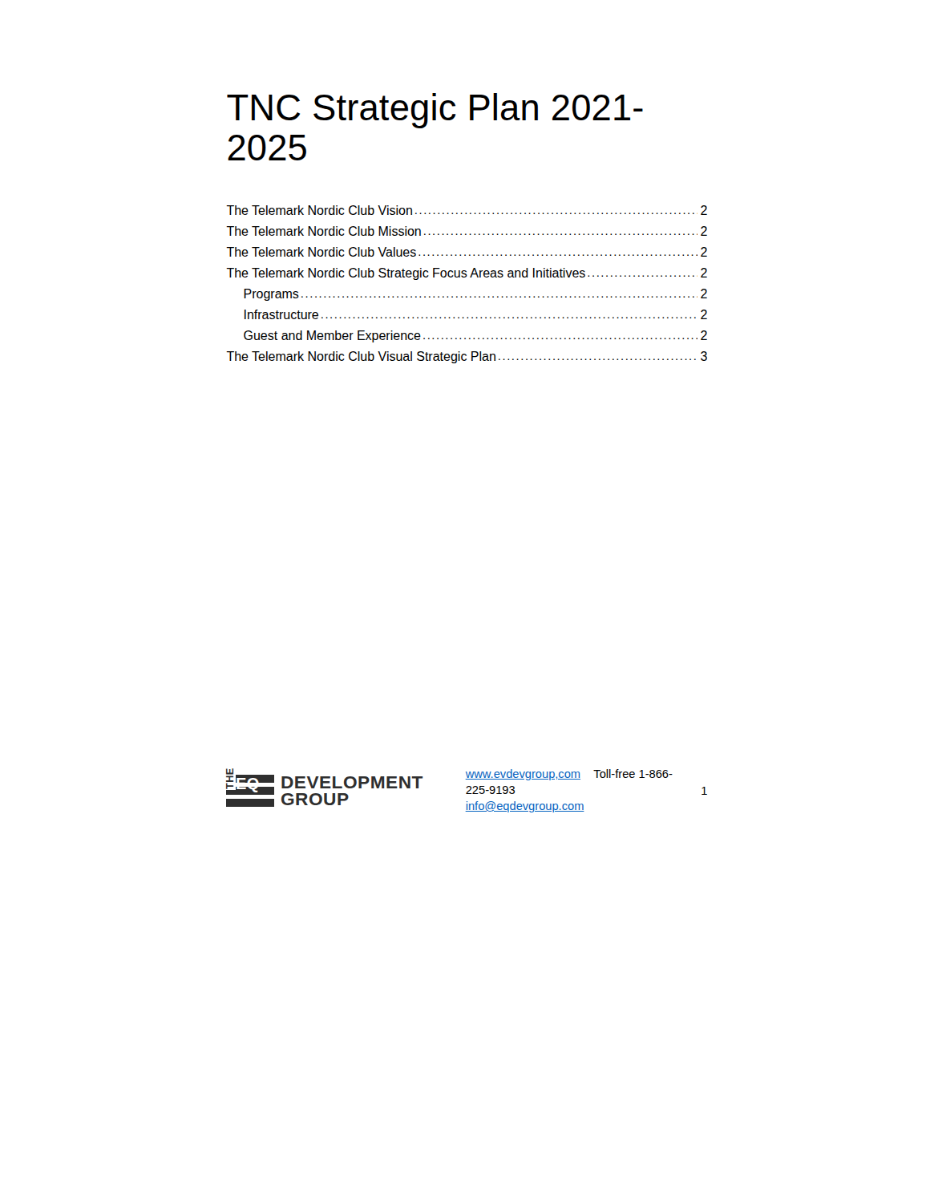TNC Strategic Plan 2021-2025
The Telemark Nordic Club Vision ............................................................................................... 2
The Telemark Nordic Club Mission ............................................................................................. 2
The Telemark Nordic Club Values ............................................................................................... 2
The Telemark Nordic Club Strategic Focus Areas and Initiatives .................................................. 2
Programs ............................................................................................................................. 2
Infrastructure ......................................................................................................................... 2
Guest and Member Experience ................................................................................................ 2
The Telemark Nordic Club Visual Strategic Plan .......................................................................... 3
THE
EQ
DEVELOPMENT
GROUP
www.evdevgroup,com Toll-free 1-866-225-9193
info@eqdevgroup.com
1